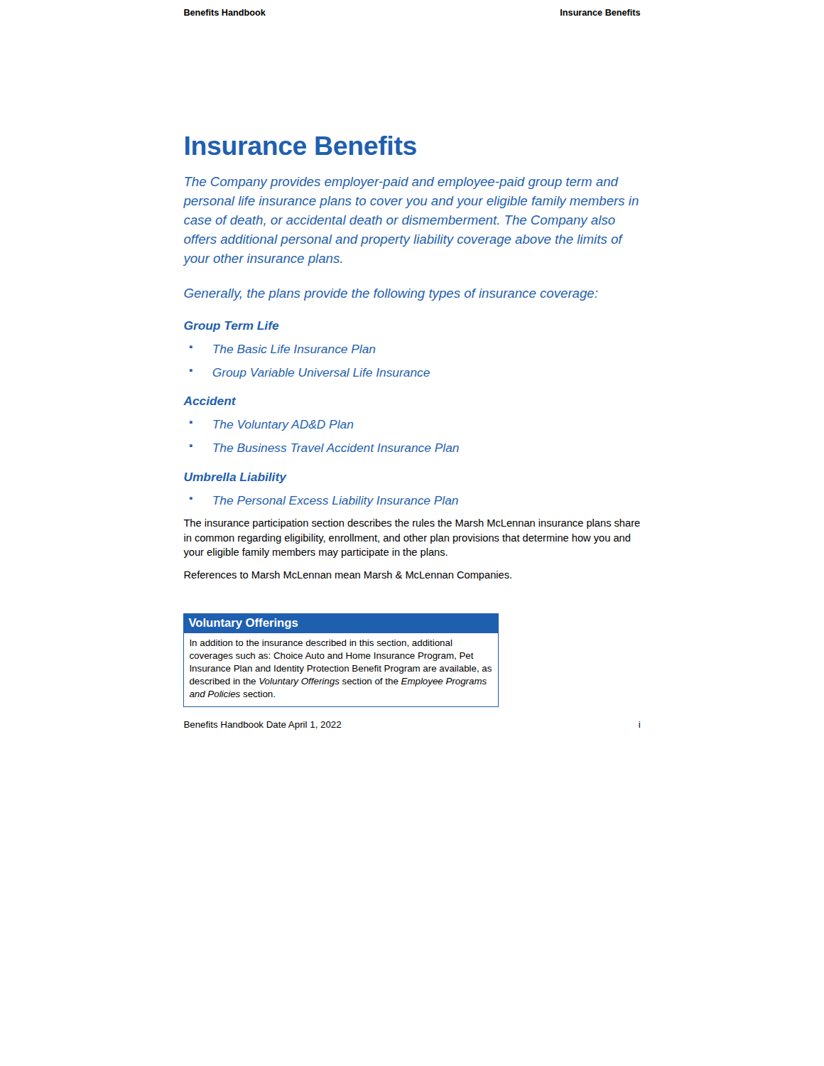Benefits Handbook Insurance Benefits
Insurance Benefits
The Company provides employer-paid and employee-paid group term and personal life insurance plans to cover you and your eligible family members in case of death, or accidental death or dismemberment. The Company also offers additional personal and property liability coverage above the limits of your other insurance plans.
Generally, the plans provide the following types of insurance coverage:
Group Term Life
The Basic Life Insurance Plan
Group Variable Universal Life Insurance
Accident
The Voluntary AD&D Plan
The Business Travel Accident Insurance Plan
Umbrella Liability
The Personal Excess Liability Insurance Plan
The insurance participation section describes the rules the Marsh McLennan insurance plans share in common regarding eligibility, enrollment, and other plan provisions that determine how you and your eligible family members may participate in the plans.
References to Marsh McLennan mean Marsh & McLennan Companies.
Voluntary Offerings
In addition to the insurance described in this section, additional coverages such as: Choice Auto and Home Insurance Program, Pet Insurance Plan and Identity Protection Benefit Program are available, as described in the Voluntary Offerings section of the Employee Programs and Policies section.
Benefits Handbook Date April 1, 2022 i